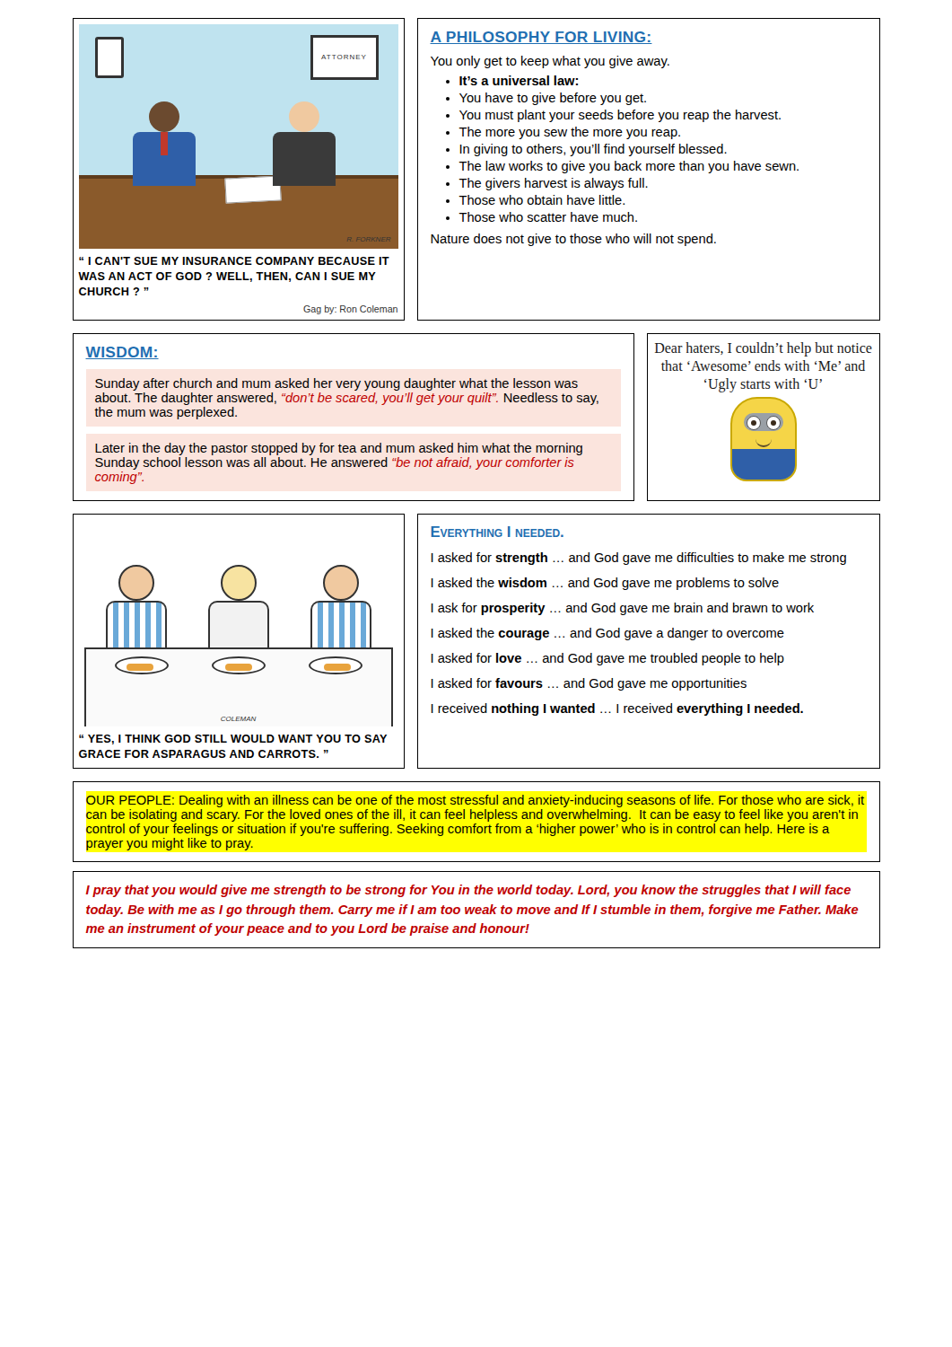♡
ATTORNEY
R. FORKNER
“ I can't sue my insurance company because it was an act of God ? Well, then, can I sue my church ? ”
Gag by: Ron Coleman
A PHILOSOPHY FOR LIVING:
You only get to keep what you give away.
It’s a universal law:
You have to give before you get.
You must plant your seeds before you reap the harvest.
The more you sew the more you reap.
In giving to others, you’ll find yourself blessed.
The law works to give you back more than you have sewn.
The givers harvest is always full.
Those who obtain have little.
Those who scatter have much.
Nature does not give to those who will not spend.
WISDOM:
Sunday after church and mum asked her very young daughter what the lesson was about. The daughter answered, “don’t be scared, you’ll get your quilt”. Needless to say, the mum was perplexed.
Later in the day the pastor stopped by for tea and mum asked him what the morning Sunday school lesson was all about. He answered “be not afraid, your comforter is coming”.
Dear haters, I couldn’t help but notice that ‘Awesome’ ends with ‘Me’ and ‘Ugly starts with ‘U’
♡
COLEMAN
“ Yes, I think God still would want you to say grace for asparagus and carrots. ”
Everything I needed.
I asked for strength … and God gave me difficulties to make me strong
I asked the wisdom … and God gave me problems to solve
I ask for prosperity … and God gave me brain and brawn to work
I asked the courage … and God gave a danger to overcome
I asked for love … and God gave me troubled people to help
I asked for favours … and God gave me opportunities
I received nothing I wanted … I received everything I needed.
OUR PEOPLE: Dealing with an illness can be one of the most stressful and anxiety-inducing seasons of life. For those who are sick, it can be isolating and scary. For the loved ones of the ill, it can feel helpless and overwhelming. It can be easy to feel like you aren't in control of your feelings or situation if you're suffering. Seeking comfort from a ‘higher power’ who is in control can help. Here is a prayer you might like to pray.
I pray that you would give me strength to be strong for You in the world today. Lord, you know the struggles that I will face today. Be with me as I go through them. Carry me if I am too weak to move and If I stumble in them, forgive me Father. Make me an instrument of your peace and to you Lord be praise and honour!